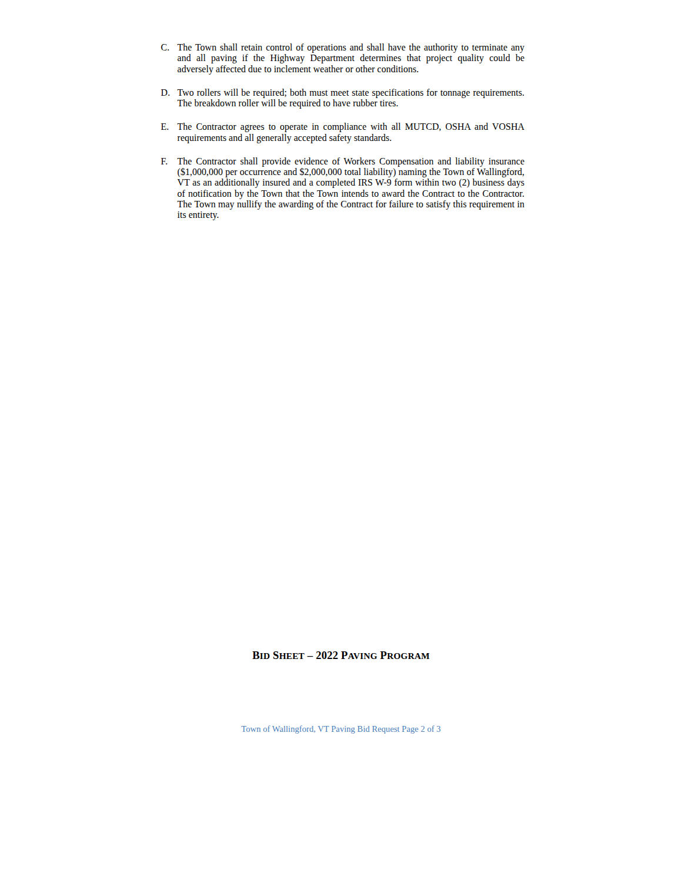C. The Town shall retain control of operations and shall have the authority to terminate any and all paving if the Highway Department determines that project quality could be adversely affected due to inclement weather or other conditions.
D. Two rollers will be required; both must meet state specifications for tonnage requirements. The breakdown roller will be required to have rubber tires.
E. The Contractor agrees to operate in compliance with all MUTCD, OSHA and VOSHA requirements and all generally accepted safety standards.
F. The Contractor shall provide evidence of Workers Compensation and liability insurance ($1,000,000 per occurrence and $2,000,000 total liability) naming the Town of Wallingford, VT as an additionally insured and a completed IRS W-9 form within two (2) business days of notification by the Town that the Town intends to award the Contract to the Contractor. The Town may nullify the awarding of the Contract for failure to satisfy this requirement in its entirety.
BID SHEET – 2022 PAVING PROGRAM
Town of Wallingford, VT Paving Bid Request Page 2 of 3